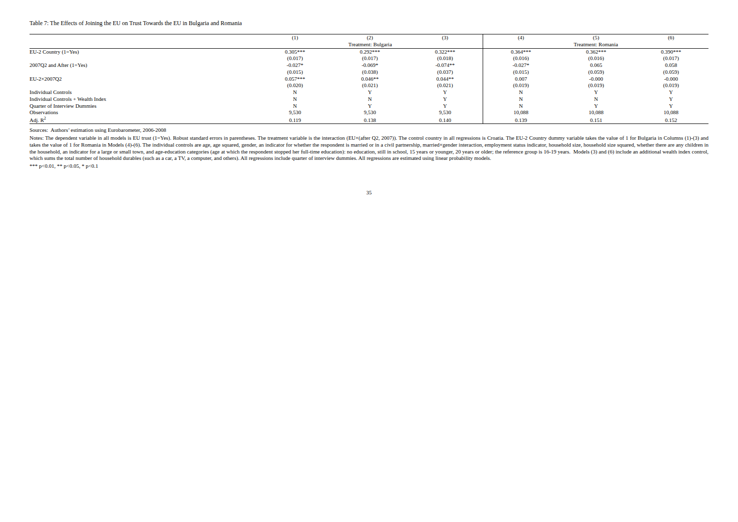Table 7: The Effects of Joining the EU on Trust Towards the EU in Bulgaria and Romania
| | (1) | (2) | (3) | (4) | (5) | (6) |
| | Treatment: Bulgaria | Treatment: Romania |
| EU-2 Country (1=Yes) | 0.305*** | 0.292*** | 0.322*** | 0.364*** | 0.362*** | 0.390*** |
| | (0.017) | (0.017) | (0.018) | (0.016) | (0.016) | (0.017) |
| 2007Q2 and After (1=Yes) | -0.027* | -0.069* | -0.074** | -0.027* | 0.065 | 0.058 |
| | (0.015) | (0.038) | (0.037) | (0.015) | (0.059) | (0.059) |
| EU-2×2007Q2 | 0.057*** | 0.046** | 0.044** | 0.007 | -0.000 | -0.000 |
| | (0.020) | (0.021) | (0.021) | (0.019) | (0.019) | (0.019) |
| Individual Controls | N | Y | Y | N | Y | Y |
| Individual Controls + Wealth Index | N | N | Y | N | N | Y |
| Quarter of Interview Dummies | N | Y | Y | N | Y | Y |
| Observations | 9,530 | 9,530 | 9,530 | 10,088 | 10,088 | 10,088 |
| Adj. R 2 | 0.119 | 0.138 | 0.140 | 0.139 | 0.151 | 0.152 |
Sources: Authors’ estimation using Eurobarometer, 2006-2008
Notes: The dependent variable in all models is EU trust (1=Yes). Robust standard errors in parentheses. The treatment variable is the interaction (EU×(after Q2, 2007)). The control country in all regressions is Croatia. The EU-2 Country dummy variable takes the value of 1 for Bulgaria in Columns (1)-(3) and takes the value of 1 for Romania in Models (4)-(6). The individual controls are age, age squared, gender, an indicator for whether the respondent is married or in a civil partnership, married×gender interaction, employment status indicator, household size, household size squared, whether there are any children in the household, an indicator for a large or small town, and age-education categories (age at which the respondent stopped her full-time education): no education, still in school, 15 years or younger, 20 years or older; the reference group is 16-19 years. Models (3) and (6) include an additional wealth index control, which sums the total number of household durables (such as a car, a TV, a computer, and others). All regressions include quarter of interview dummies. All regressions are estimated using linear probability models.
*** p<0.01, ** p<0.05, * p<0.1
35